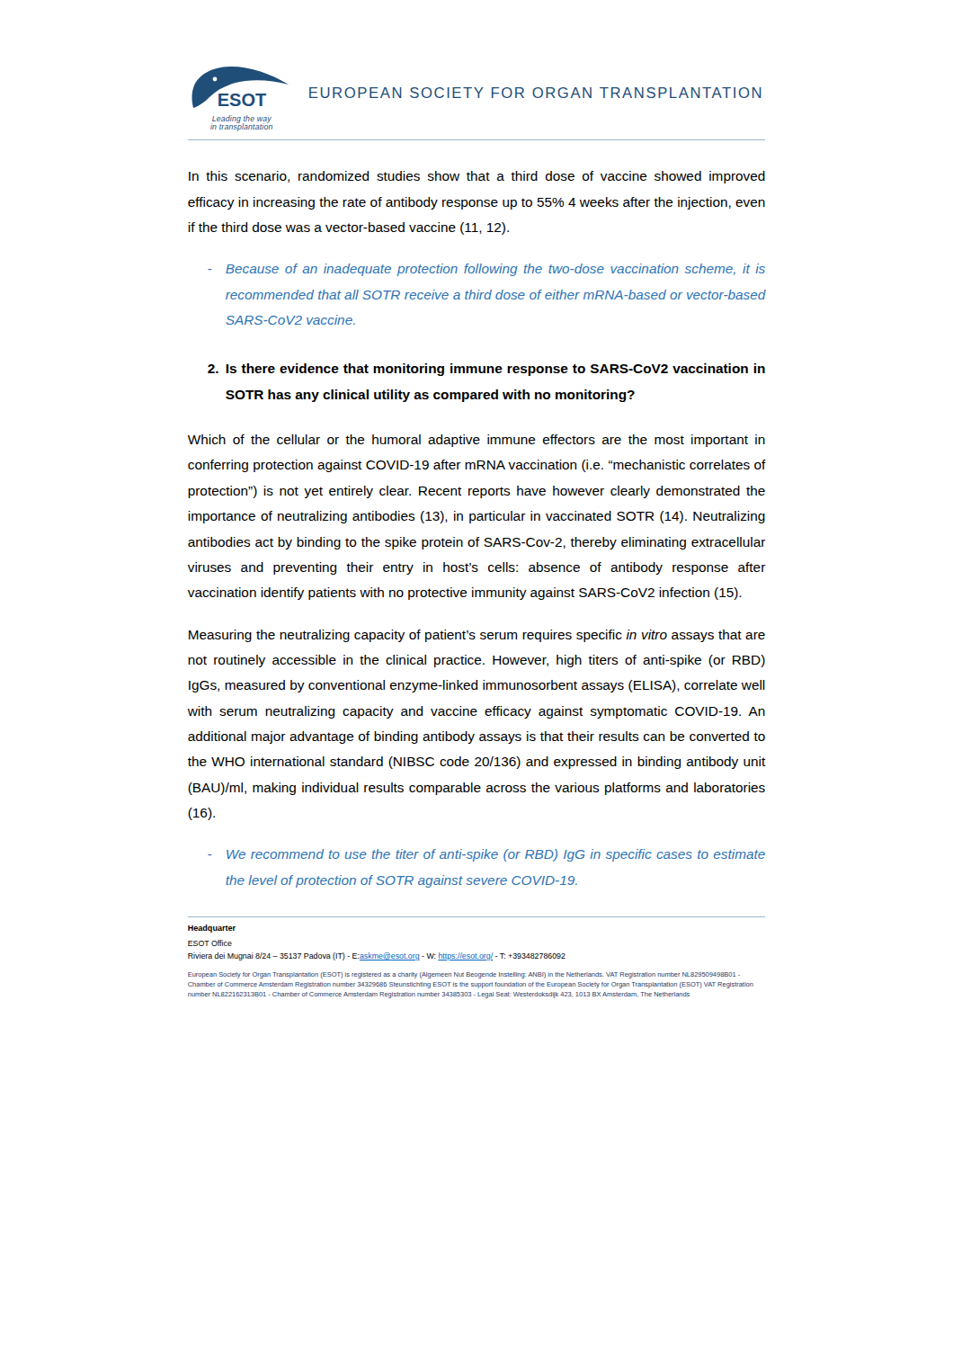ESOT
Leading the way
in transplantation
EUROPEAN SOCIETY FOR ORGAN TRANSPLANTATION
In this scenario, randomized studies show that a third dose of vaccine showed improved efficacy in increasing the rate of antibody response up to 55% 4 weeks after the injection, even if the third dose was a vector-based vaccine (11, 12).
Because of an inadequate protection following the two-dose vaccination scheme, it is recommended that all SOTR receive a third dose of either mRNA-based or vector-based SARS-CoV2 vaccine.
Is there evidence that monitoring immune response to SARS-CoV2 vaccination in SOTR has any clinical utility as compared with no monitoring?
Which of the cellular or the humoral adaptive immune effectors are the most important in conferring protection against COVID-19 after mRNA vaccination (i.e. “mechanistic correlates of protection”) is not yet entirely clear. Recent reports have however clearly demonstrated the importance of neutralizing antibodies (13), in particular in vaccinated SOTR (14). Neutralizing antibodies act by binding to the spike protein of SARS-Cov-2, thereby eliminating extracellular viruses and preventing their entry in host’s cells: absence of antibody response after vaccination identify patients with no protective immunity against SARS-CoV2 infection (15).
Measuring the neutralizing capacity of patient’s serum requires specific in vitro assays that are not routinely accessible in the clinical practice. However, high titers of anti-spike (or RBD) IgGs, measured by conventional enzyme-linked immunosorbent assays (ELISA), correlate well with serum neutralizing capacity and vaccine efficacy against symptomatic COVID-19. An additional major advantage of binding antibody assays is that their results can be converted to the WHO international standard (NIBSC code 20/136) and expressed in binding antibody unit (BAU)/ml, making individual results comparable across the various platforms and laboratories (16).
We recommend to use the titer of anti-spike (or RBD) IgG in specific cases to estimate the level of protection of SOTR against severe COVID-19.
Headquarter
ESOT Office
Riviera dei Mugnai 8/24 – 35137 Padova (IT) - E:askme@esot.org - W: https://esot.org/ - T: +393482786092
European Society for Organ Transplantation (ESOT) is registered as a charity (Algemeen Nut Beogende Instelling: ANBI) in the Netherlands. VAT Registration number NL829509498B01 - Chamber of Commerce Amsterdam Registration number 34329686 Steunstichting ESOT is the support foundation of the European Society for Organ Transplantation (ESOT) VAT Registration number NL822162313B01 - Chamber of Commerce Amsterdam Registration number 34385303 - Legal Seat: Westerdoksdijk 423, 1013 BX Amsterdam, The Netherlands